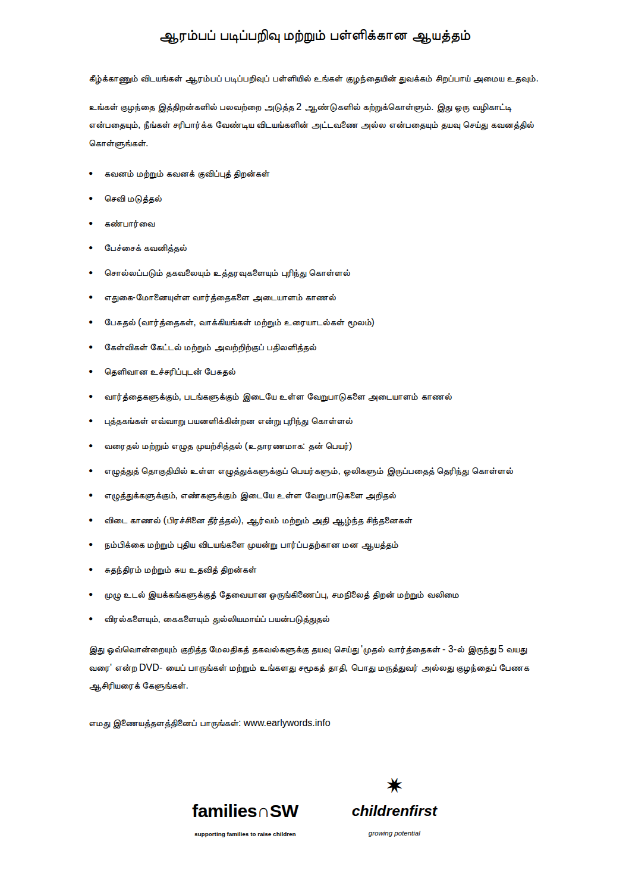ஆரம்பப் படிப்பறிவு மற்றும் பள்ளிக்கான ஆயத்தம்
கீழ்க்காணும் விடயங்கள் ஆரம்பப் படிப்பறிவுப் பள்ளியில் உங்கள் குழந்தையின் துவக்கம் சிறப்பாய் அமைய உதவும்.
உங்கள் குழந்தை இத்திறன்களில் பலவற்றை அடுத்த 2 ஆண்டுகளில் கற்றுக்கொள்ளும். இது ஒரு வழிகாட்டி என்பதையும், நீங்கள் சரிபார்க்க வேண்டிய விடயங்களின் அட்டவணை அல்ல என்பதையும் தயவு செய்து கவனத்தில் கொள்ளுங்கள்.
கவனம் மற்றும் கவனக் குவிப்புத் திறன்கள்
செவி மடுத்தல்
கண்பார்வை
பேச்சைக் கவனித்தல்
சொல்லப்படும் தகவலையும் உத்தரவுகளையும் புரிந்து கொள்ளல்
எதுகை-மோனையுள்ள வார்த்தைகளை அடையாளம் காணல்
பேசுதல் (வார்த்தைகள், வாக்கியங்கள் மற்றும் உரையாடல்கள் மூலம்)
கேள்விகள் கேட்டல் மற்றும் அவற்றிற்குப் பதிலளித்தல்
தெளிவான உச்சரிப்புடன் பேசுதல்
வார்த்தைகளுக்கும், படங்களுக்கும் இடையே உள்ள வேறுபாடுகளை அடையாளம் காணல்
புத்தகங்கள் எவ்வாறு பயனளிக்கின்றன என்று புரிந்து கொள்ளல்
வரைதல் மற்றும் எழுத முயற்சித்தல் (உதாரணமாக: தன் பெயர்)
எழுத்துத் தொகுதியில் உள்ள எழுத்துக்களுக்குப் பெயர்களும், ஒலிகளும் இருப்பதைத் தெரிந்து கொள்ளல்
எழுத்துக்களுக்கும், எண்களுக்கும் இடையே உள்ள வேறுபாடுகளை அறிதல்
விடை காணல் (பிரச்சினை தீர்த்தல்), ஆர்வம் மற்றும் அதி ஆழ்ந்த சிந்தனைகள்
நம்பிக்கை மற்றும் புதிய விடயங்களை முயன்று பார்ப்பதற்கான மன ஆயத்தம்
சுதந்திரம் மற்றும் சுய உதவித் திறன்கள்
முழு உடல் இயக்கங்களுக்குத் தேவையான ஒருங்கிணைப்பு, சமநிலைத் திறன் மற்றும் வலிமை
விரல்களையும், கைகளையும் துல்லியமாய்ப் பயன்படுத்துதல்
இது ஒவ்வொன்றையும் குறித்த மேலதிகத் தகவல்களுக்கு தயவு செய்து 'முதல் வார்த்தைகள் - 3-ல் இருந்து 5 வயது வரை' என்ற DVD- யைப் பாருங்கள் மற்றும் உங்களது சமூகத் தாதி, பொது மருத்துவர் அல்லது குழந்தைப் பேணக ஆசிரியரைக் கேளுங்கள்.
எமது இணையத்தளத்தினைப் பாருங்கள்: www.earlywords.info
families∩SW
supporting families to raise children
✷
childrenfirst
growing potential